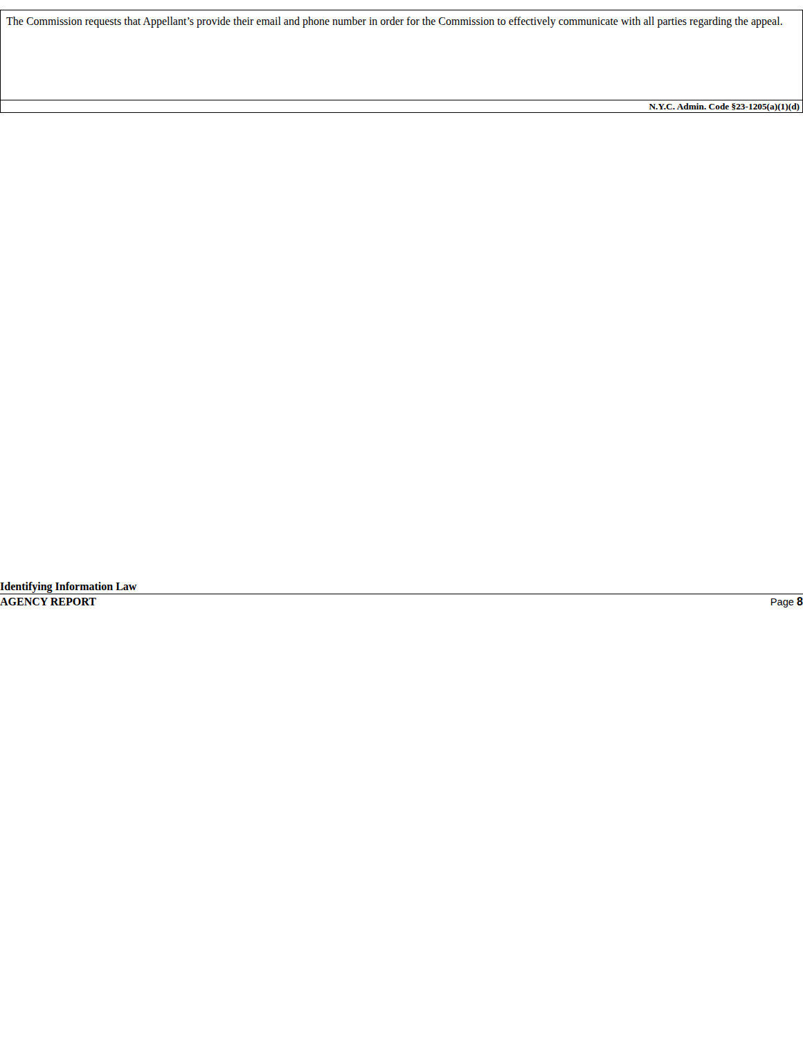The Commission requests that Appellant’s provide their email and phone number in order for the Commission to effectively communicate with all parties regarding the appeal.
N.Y.C. Admin. Code §23-1205(a)(1)(d)
Identifying Information Law
AGENCY REPORT Page 8